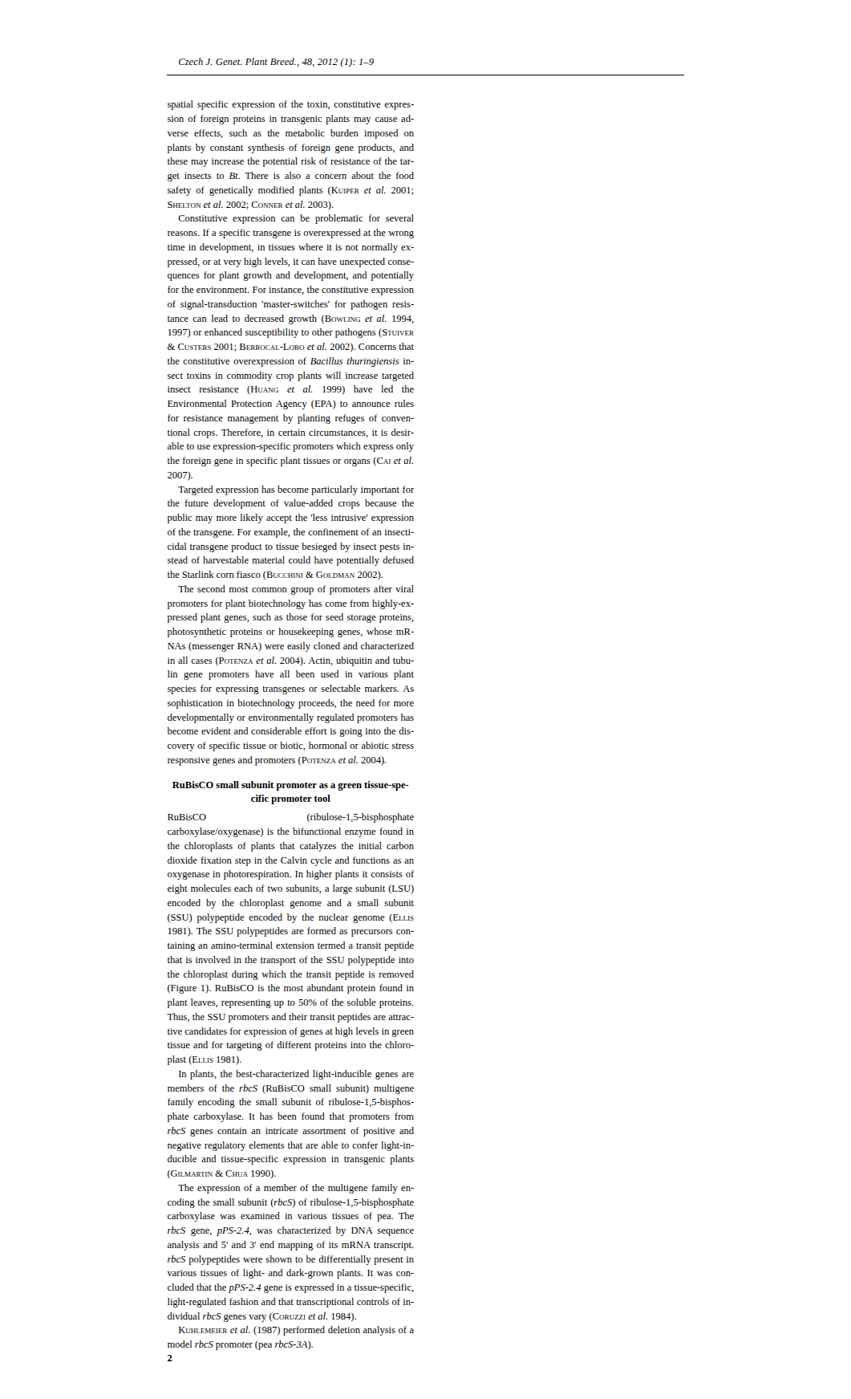Czech J. Genet. Plant Breed., 48, 2012 (1): 1–9
spatial specific expression of the toxin, constitutive expression of foreign proteins in transgenic plants may cause adverse effects, such as the metabolic burden imposed on plants by constant synthesis of foreign gene products, and these may increase the potential risk of resistance of the target insects to Bt. There is also a concern about the food safety of genetically modified plants (Kuiper et al. 2001; Shelton et al. 2002; Conner et al. 2003).
Constitutive expression can be problematic for several reasons. If a specific transgene is overexpressed at the wrong time in development, in tissues where it is not normally expressed, or at very high levels, it can have unexpected consequences for plant growth and development, and potentially for the environment. For instance, the constitutive expression of signal-transduction 'master-switches' for pathogen resistance can lead to decreased growth (Bowling et al. 1994, 1997) or enhanced susceptibility to other pathogens (Stuiver & Custers 2001; Berrocal-Lobo et al. 2002). Concerns that the constitutive overexpression of Bacillus thuringiensis insect toxins in commodity crop plants will increase targeted insect resistance (Huang et al. 1999) have led the Environmental Protection Agency (EPA) to announce rules for resistance management by planting refuges of conventional crops. Therefore, in certain circumstances, it is desirable to use expression-specific promoters which express only the foreign gene in specific plant tissues or organs (Cai et al. 2007).
Targeted expression has become particularly important for the future development of value-added crops because the public may more likely accept the 'less intrusive' expression of the transgene. For example, the confinement of an insecticidal transgene product to tissue besieged by insect pests instead of harvestable material could have potentially defused the Starlink corn fiasco (Bucchini & Goldman 2002).
The second most common group of promoters after viral promoters for plant biotechnology has come from highly-expressed plant genes, such as those for seed storage proteins, photosynthetic proteins or housekeeping genes, whose mRNAs (messenger RNA) were easily cloned and characterized in all cases (Potenza et al. 2004). Actin, ubiquitin and tubulin gene promoters have all been used in various plant species for expressing transgenes or selectable markers. As sophistication in biotechnology proceeds, the need for more developmentally or environmentally regulated promoters has become evident and considerable effort is going into the discovery of specific tissue or biotic, hormonal or abiotic stress responsive genes and promoters (Potenza et al. 2004).
RuBisCO small subunit promoter as a green tissue-specific promoter tool
RuBisCO (ribulose-1,5-bisphosphate carboxylase/oxygenase) is the bifunctional enzyme found in the chloroplasts of plants that catalyzes the initial carbon dioxide fixation step in the Calvin cycle and functions as an oxygenase in photorespiration. In higher plants it consists of eight molecules each of two subunits, a large subunit (LSU) encoded by the chloroplast genome and a small subunit (SSU) polypeptide encoded by the nuclear genome (Ellis 1981). The SSU polypeptides are formed as precursors containing an amino-terminal extension termed a transit peptide that is involved in the transport of the SSU polypeptide into the chloroplast during which the transit peptide is removed (Figure 1). RuBisCO is the most abundant protein found in plant leaves, representing up to 50% of the soluble proteins. Thus, the SSU promoters and their transit peptides are attractive candidates for expression of genes at high levels in green tissue and for targeting of different proteins into the chloroplast (Ellis 1981).
In plants, the best-characterized light-inducible genes are members of the rbcS (RuBisCO small subunit) multigene family encoding the small subunit of ribulose-1,5-bisphosphate carboxylase. It has been found that promoters from rbcS genes contain an intricate assortment of positive and negative regulatory elements that are able to confer light-inducible and tissue-specific expression in transgenic plants (Gilmartin & Chua 1990).
The expression of a member of the multigene family encoding the small subunit (rbcS) of ribulose-1,5-bisphosphate carboxylase was examined in various tissues of pea. The rbcS gene, pPS-2.4, was characterized by DNA sequence analysis and 5' and 3' end mapping of its mRNA transcript. rbcS polypeptides were shown to be differentially present in various tissues of light- and dark-grown plants. It was concluded that the pPS-2.4 gene is expressed in a tissue-specific, light-regulated fashion and that transcriptional controls of individual rbcS genes vary (Coruzzi et al. 1984).
Kuhlemeier et al. (1987) performed deletion analysis of a model rbcS promoter (pea rbcS-3A).
2